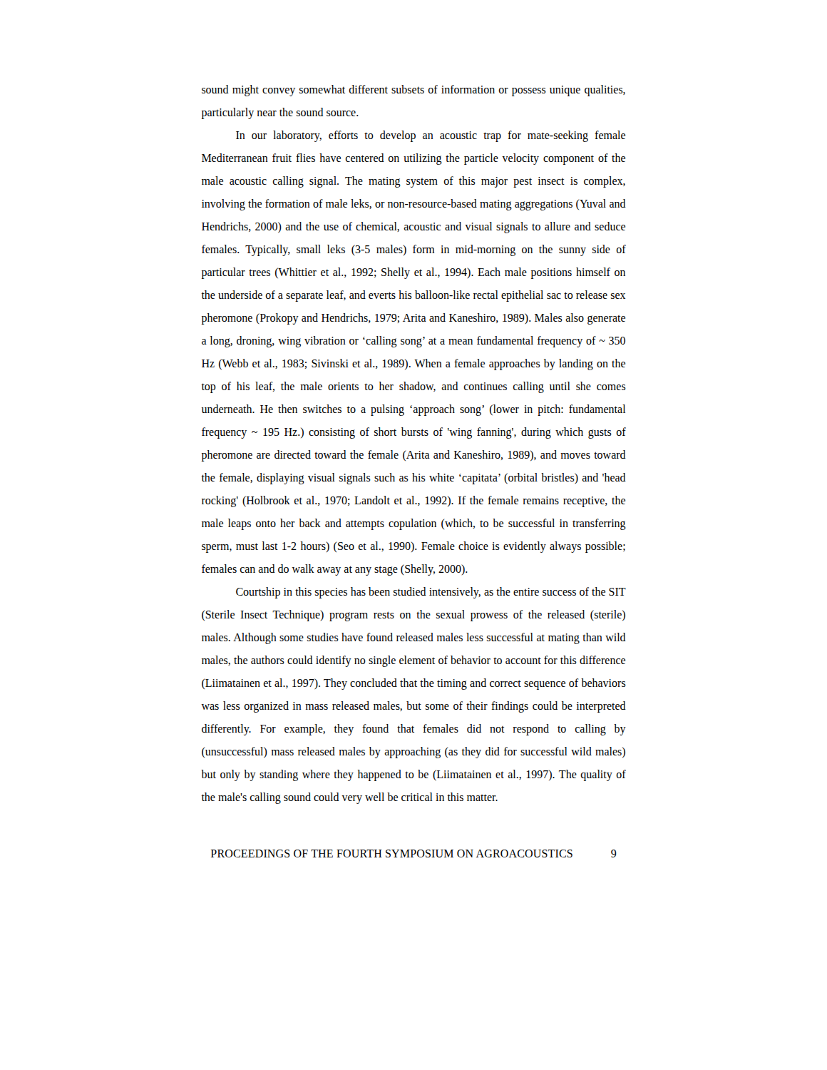sound might convey somewhat different subsets of information or possess unique qualities, particularly near the sound source.
In our laboratory, efforts to develop an acoustic trap for mate-seeking female Mediterranean fruit flies have centered on utilizing the particle velocity component of the male acoustic calling signal. The mating system of this major pest insect is complex, involving the formation of male leks, or non-resource-based mating aggregations (Yuval and Hendrichs, 2000) and the use of chemical, acoustic and visual signals to allure and seduce females. Typically, small leks (3-5 males) form in mid-morning on the sunny side of particular trees (Whittier et al., 1992; Shelly et al., 1994). Each male positions himself on the underside of a separate leaf, and everts his balloon-like rectal epithelial sac to release sex pheromone (Prokopy and Hendrichs, 1979; Arita and Kaneshiro, 1989). Males also generate a long, droning, wing vibration or ‘calling song’ at a mean fundamental frequency of ~ 350 Hz (Webb et al., 1983; Sivinski et al., 1989). When a female approaches by landing on the top of his leaf, the male orients to her shadow, and continues calling until she comes underneath. He then switches to a pulsing ‘approach song’ (lower in pitch: fundamental frequency ~ 195 Hz.) consisting of short bursts of 'wing fanning', during which gusts of pheromone are directed toward the female (Arita and Kaneshiro, 1989), and moves toward the female, displaying visual signals such as his white ‘capitata’ (orbital bristles) and 'head rocking' (Holbrook et al., 1970; Landolt et al., 1992). If the female remains receptive, the male leaps onto her back and attempts copulation (which, to be successful in transferring sperm, must last 1-2 hours) (Seo et al., 1990). Female choice is evidently always possible; females can and do walk away at any stage (Shelly, 2000).
Courtship in this species has been studied intensively, as the entire success of the SIT (Sterile Insect Technique) program rests on the sexual prowess of the released (sterile) males. Although some studies have found released males less successful at mating than wild males, the authors could identify no single element of behavior to account for this difference (Liimatainen et al., 1997). They concluded that the timing and correct sequence of behaviors was less organized in mass released males, but some of their findings could be interpreted differently. For example, they found that females did not respond to calling by (unsuccessful) mass released males by approaching (as they did for successful wild males) but only by standing where they happened to be (Liimatainen et al., 1997). The quality of the male's calling sound could very well be critical in this matter.
PROCEEDINGS OF THE FOURTH SYMPOSIUM ON AGROACOUSTICS 9